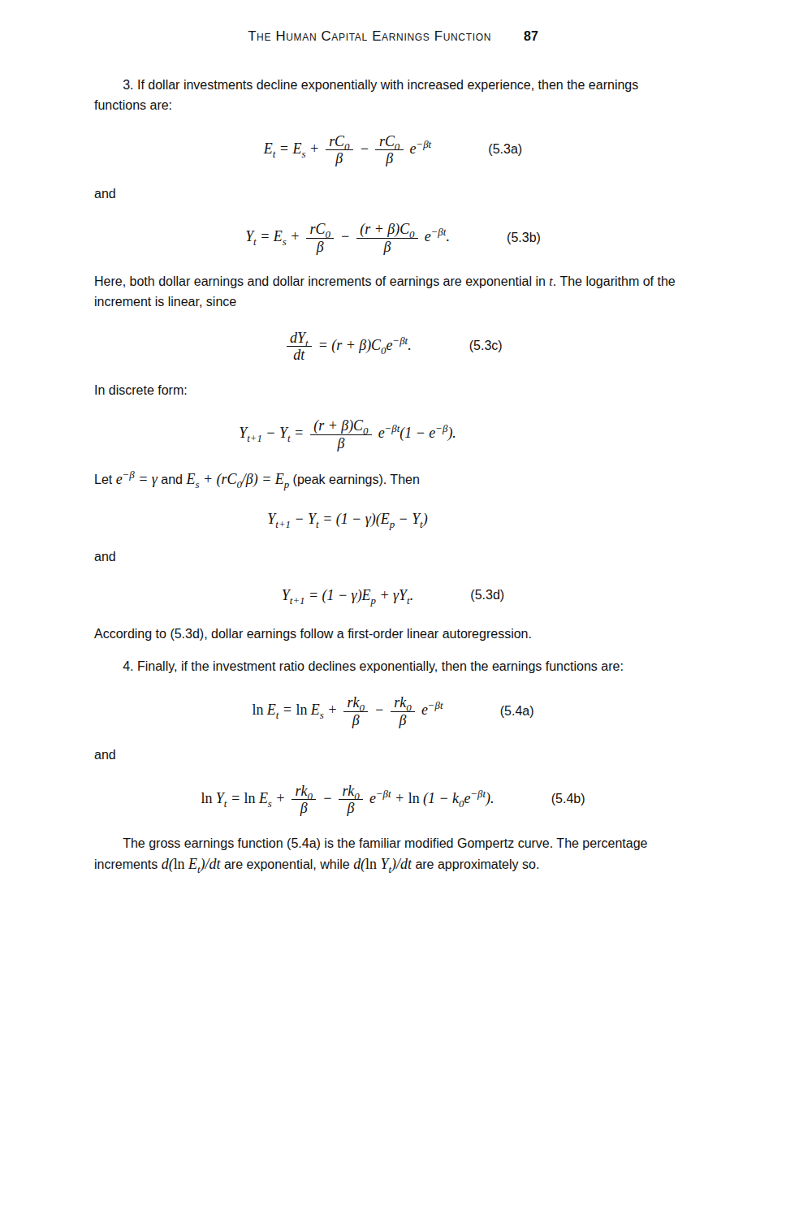The Human Capital Earnings Function 87
3. If dollar investments decline exponentially with increased experience, then the earnings functions are:
Et = Es + rC0 β − rC0 β e−βt (5.3a)
and
Yt = Es + rC0 β − (r + β)C0 β e−βt. (5.3b)
Here, both dollar earnings and dollar increments of earnings are exponential in t. The logarithm of the increment is linear, since
dYt dt = (r + β)C0e−βt. (5.3c)
In discrete form:
Yt+1 − Yt = (r + β)C0 β e−βt(1 − e−β). (x)
Let e−β = γ and Es + (rC0/β) = Ep (peak earnings). Then
Yt+1 − Yt = (1 − γ)(Ep − Yt) (x)
and
Yt+1 = (1 − γ)Ep + γYt. (5.3d)
According to (5.3d), dollar earnings follow a first-order linear autoregression.
4. Finally, if the investment ratio declines exponentially, then the earnings functions are:
ln Et = ln Es + rk0 β − rk0 β e−βt (5.4a)
and
ln Yt = ln Es + rk0 β − rk0 β e−βt + ln (1 − k0e−βt). (5.4b)
The gross earnings function (5.4a) is the familiar modified Gompertz curve. The percentage increments d(ln Et)/dt are exponential, while d(ln Yt)/dt are approximately so.